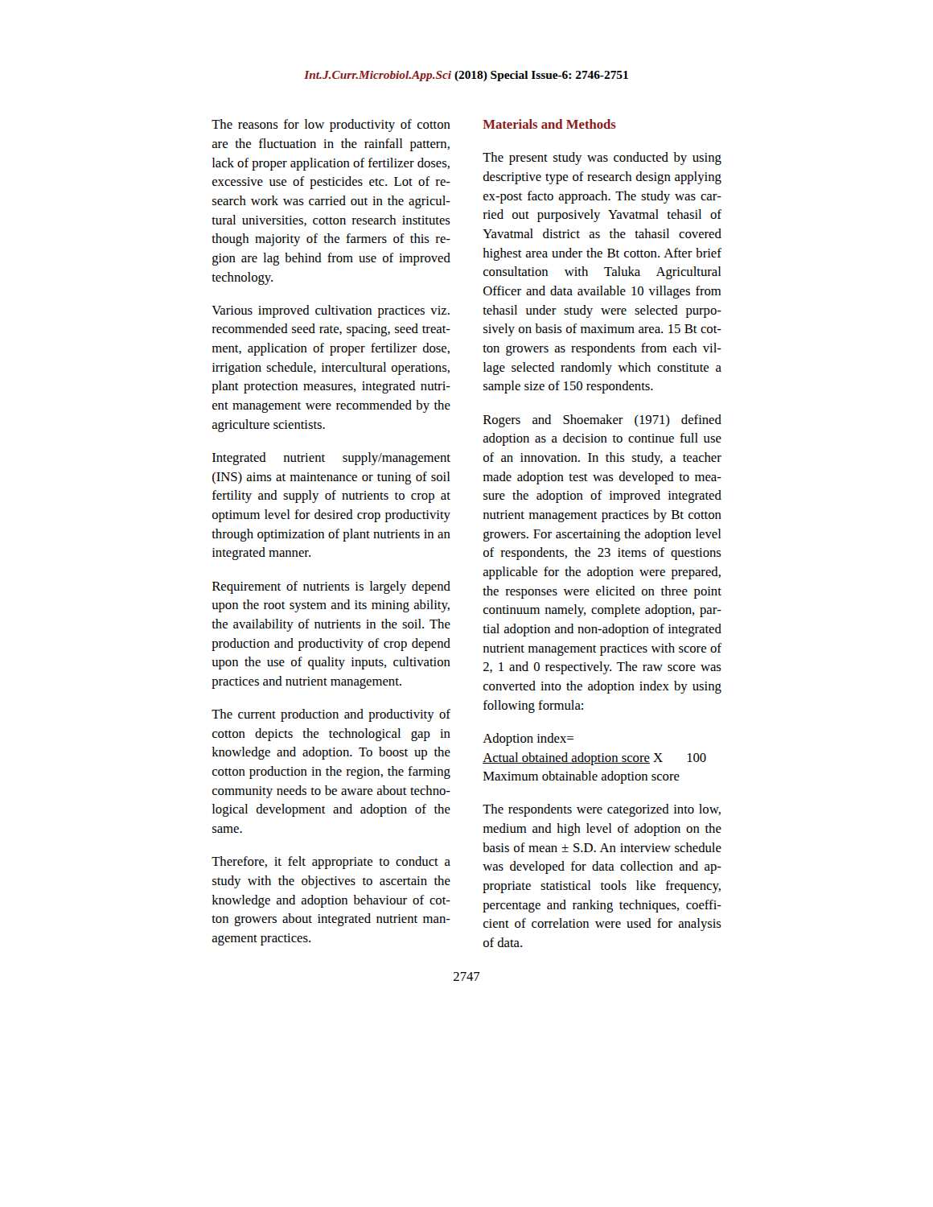Int.J.Curr.Microbiol.App.Sci (2018) Special Issue-6: 2746-2751
The reasons for low productivity of cotton are the fluctuation in the rainfall pattern, lack of proper application of fertilizer doses, excessive use of pesticides etc. Lot of research work was carried out in the agricultural universities, cotton research institutes though majority of the farmers of this region are lag behind from use of improved technology.
Various improved cultivation practices viz. recommended seed rate, spacing, seed treatment, application of proper fertilizer dose, irrigation schedule, intercultural operations, plant protection measures, integrated nutrient management were recommended by the agriculture scientists.
Integrated nutrient supply/management (INS) aims at maintenance or tuning of soil fertility and supply of nutrients to crop at optimum level for desired crop productivity through optimization of plant nutrients in an integrated manner.
Requirement of nutrients is largely depend upon the root system and its mining ability, the availability of nutrients in the soil. The production and productivity of crop depend upon the use of quality inputs, cultivation practices and nutrient management.
The current production and productivity of cotton depicts the technological gap in knowledge and adoption. To boost up the cotton production in the region, the farming community needs to be aware about technological development and adoption of the same.
Therefore, it felt appropriate to conduct a study with the objectives to ascertain the knowledge and adoption behaviour of cotton growers about integrated nutrient management practices.
Materials and Methods
The present study was conducted by using descriptive type of research design applying ex-post facto approach. The study was carried out purposively Yavatmal tehasil of Yavatmal district as the tahasil covered highest area under the Bt cotton. After brief consultation with Taluka Agricultural Officer and data available 10 villages from tehasil under study were selected purposively on basis of maximum area. 15 Bt cotton growers as respondents from each village selected randomly which constitute a sample size of 150 respondents.
Rogers and Shoemaker (1971) defined adoption as a decision to continue full use of an innovation. In this study, a teacher made adoption test was developed to measure the adoption of improved integrated nutrient management practices by Bt cotton growers. For ascertaining the adoption level of respondents, the 23 items of questions applicable for the adoption were prepared, the responses were elicited on three point continuum namely, complete adoption, partial adoption and non-adoption of integrated nutrient management practices with score of 2, 1 and 0 respectively. The raw score was converted into the adoption index by using following formula:
Adoption index= Actual obtained adoption score X 100 Maximum obtainable adoption score
The respondents were categorized into low, medium and high level of adoption on the basis of mean ± S.D. An interview schedule was developed for data collection and appropriate statistical tools like frequency, percentage and ranking techniques, coefficient of correlation were used for analysis of data.
2747